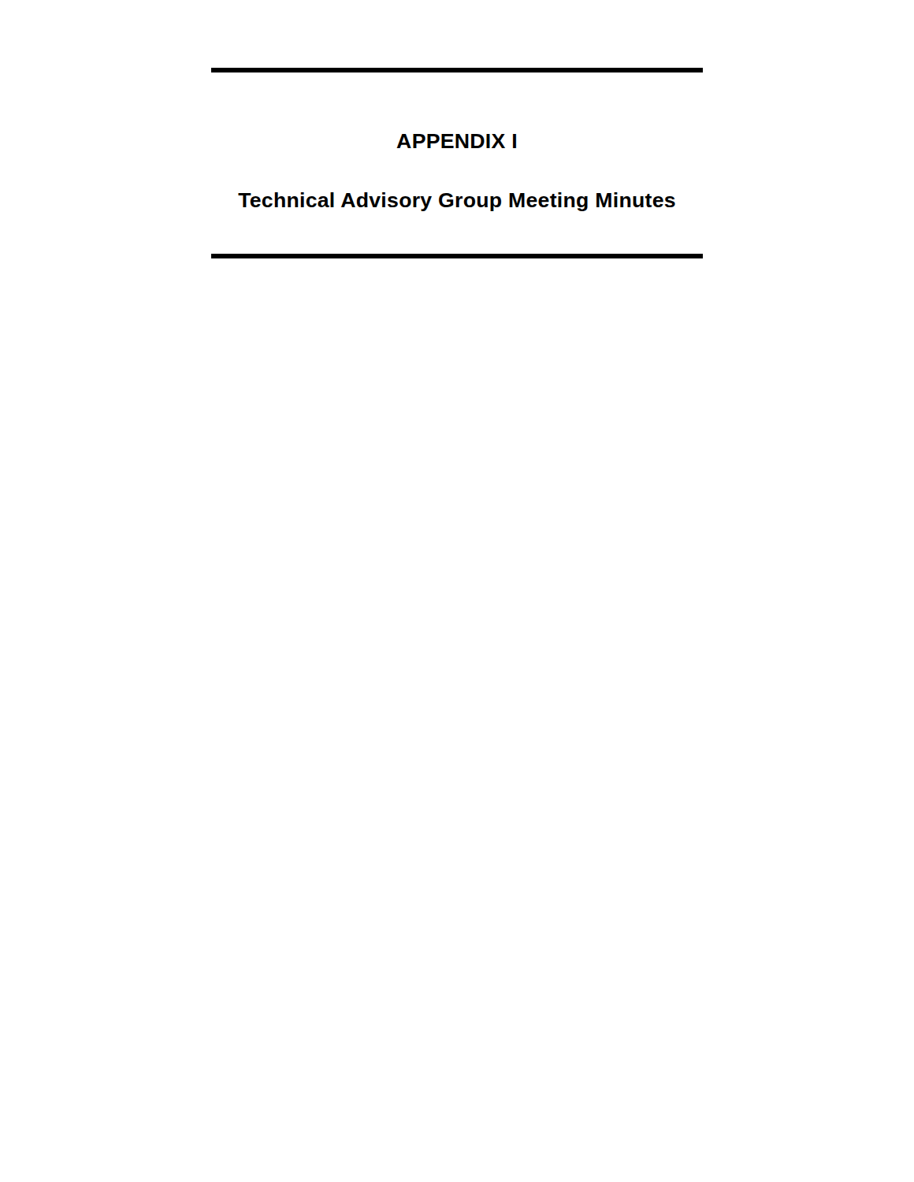APPENDIX I
Technical Advisory Group Meeting Minutes